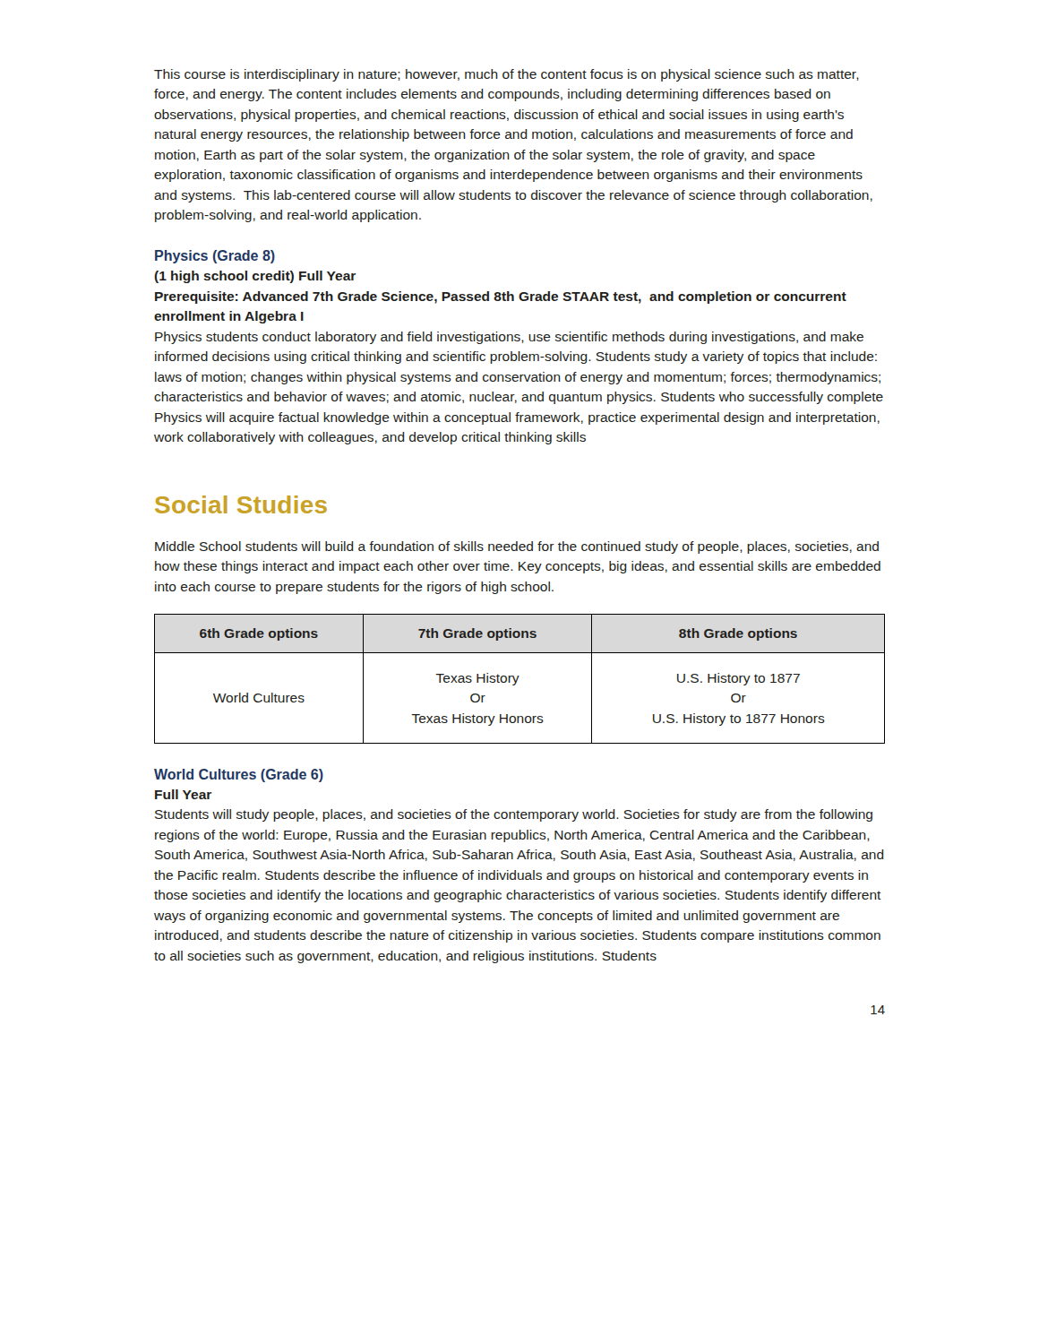This course is interdisciplinary in nature; however, much of the content focus is on physical science such as matter, force, and energy. The content includes elements and compounds, including determining differences based on observations, physical properties, and chemical reactions, discussion of ethical and social issues in using earth's natural energy resources, the relationship between force and motion, calculations and measurements of force and motion, Earth as part of the solar system, the organization of the solar system, the role of gravity, and space exploration, taxonomic classification of organisms and interdependence between organisms and their environments and systems. This lab-centered course will allow students to discover the relevance of science through collaboration, problem-solving, and real-world application.
Physics (Grade 8)
(1 high school credit) Full Year
Prerequisite: Advanced 7th Grade Science, Passed 8th Grade STAAR test, and completion or concurrent enrollment in Algebra I
Physics students conduct laboratory and field investigations, use scientific methods during investigations, and make informed decisions using critical thinking and scientific problem-solving. Students study a variety of topics that include: laws of motion; changes within physical systems and conservation of energy and momentum; forces; thermodynamics; characteristics and behavior of waves; and atomic, nuclear, and quantum physics. Students who successfully complete Physics will acquire factual knowledge within a conceptual framework, practice experimental design and interpretation, work collaboratively with colleagues, and develop critical thinking skills
Social Studies
Middle School students will build a foundation of skills needed for the continued study of people, places, societies, and how these things interact and impact each other over time. Key concepts, big ideas, and essential skills are embedded into each course to prepare students for the rigors of high school.
| 6th Grade options | 7th Grade options | 8th Grade options |
| --- | --- | --- |
| World Cultures | Texas History Or Texas History Honors | U.S. History to 1877 Or U.S. History to 1877 Honors |
World Cultures (Grade 6)
Full Year
Students will study people, places, and societies of the contemporary world. Societies for study are from the following regions of the world: Europe, Russia and the Eurasian republics, North America, Central America and the Caribbean, South America, Southwest Asia-North Africa, Sub-Saharan Africa, South Asia, East Asia, Southeast Asia, Australia, and the Pacific realm. Students describe the influence of individuals and groups on historical and contemporary events in those societies and identify the locations and geographic characteristics of various societies. Students identify different ways of organizing economic and governmental systems. The concepts of limited and unlimited government are introduced, and students describe the nature of citizenship in various societies. Students compare institutions common to all societies such as government, education, and religious institutions. Students
14